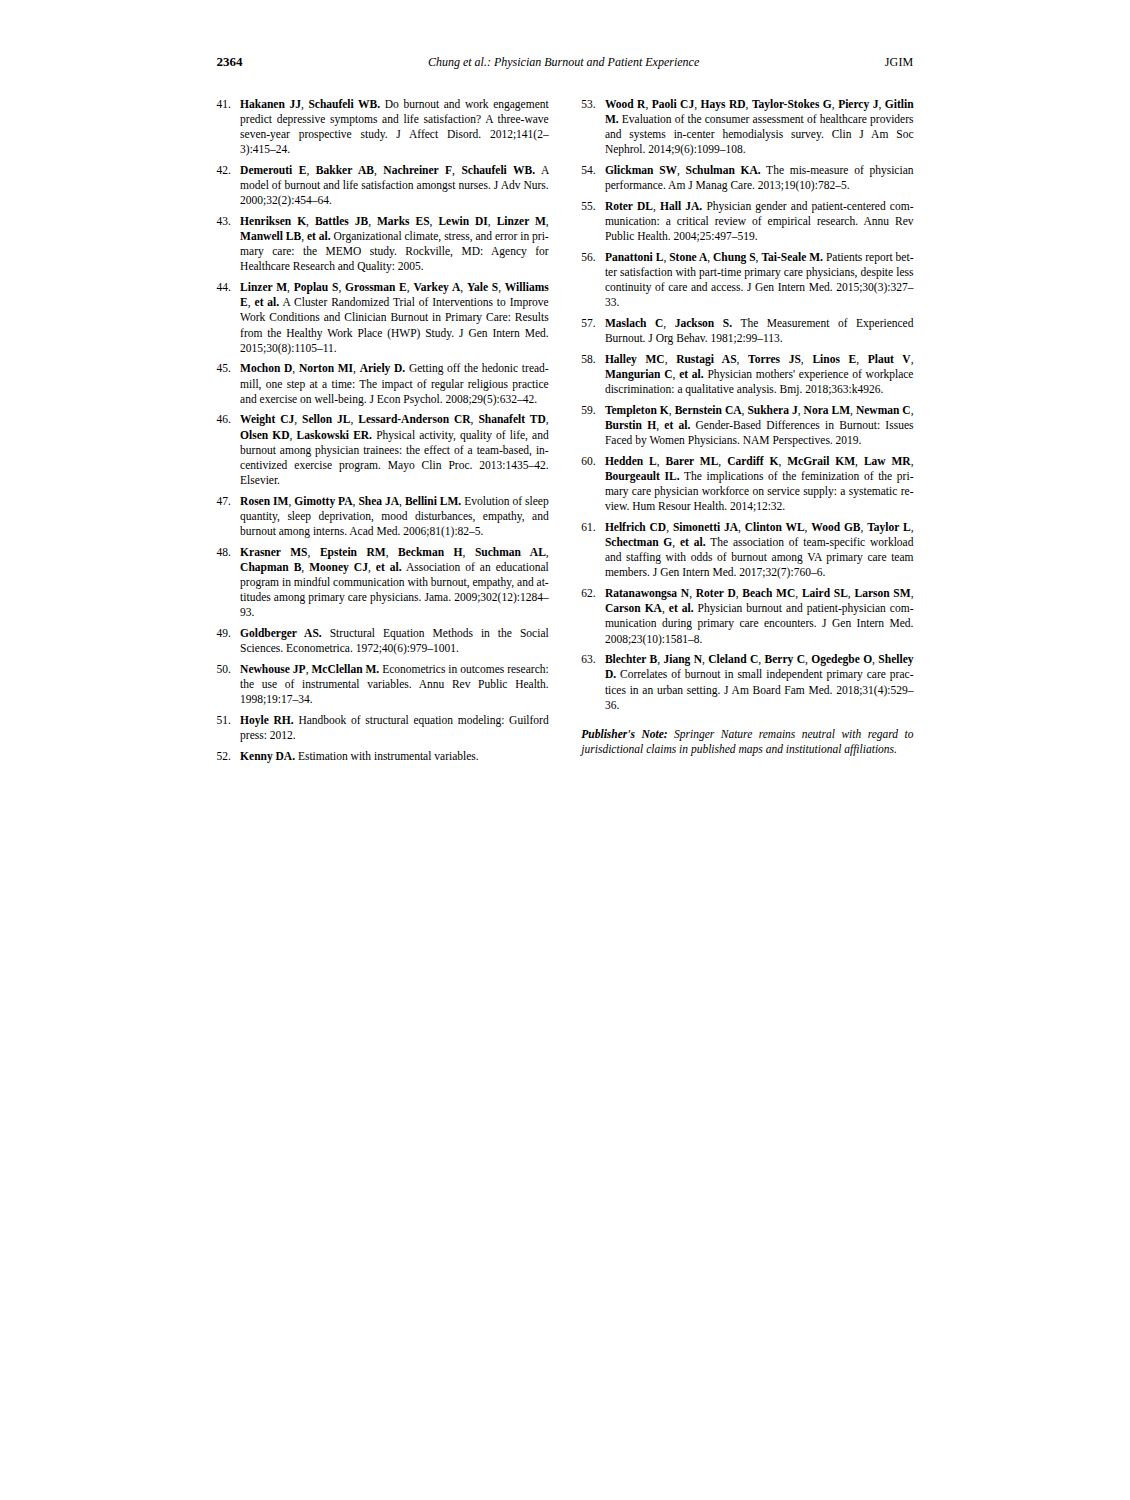2364
Chung et al.: Physician Burnout and Patient Experience
JGIM
41. Hakanen JJ, Schaufeli WB. Do burnout and work engagement predict depressive symptoms and life satisfaction? A three-wave seven-year prospective study. J Affect Disord. 2012;141(2–3):415–24.
42. Demerouti E, Bakker AB, Nachreiner F, Schaufeli WB. A model of burnout and life satisfaction amongst nurses. J Adv Nurs. 2000;32(2):454–64.
43. Henriksen K, Battles JB, Marks ES, Lewin DI, Linzer M, Manwell LB, et al. Organizational climate, stress, and error in primary care: the MEMO study. Rockville, MD: Agency for Healthcare Research and Quality: 2005.
44. Linzer M, Poplau S, Grossman E, Varkey A, Yale S, Williams E, et al. A Cluster Randomized Trial of Interventions to Improve Work Conditions and Clinician Burnout in Primary Care: Results from the Healthy Work Place (HWP) Study. J Gen Intern Med. 2015;30(8):1105–11.
45. Mochon D, Norton MI, Ariely D. Getting off the hedonic treadmill, one step at a time: The impact of regular religious practice and exercise on well-being. J Econ Psychol. 2008;29(5):632–42.
46. Weight CJ, Sellon JL, Lessard-Anderson CR, Shanafelt TD, Olsen KD, Laskowski ER. Physical activity, quality of life, and burnout among physician trainees: the effect of a team-based, incentivized exercise program. Mayo Clin Proc. 2013:1435–42. Elsevier.
47. Rosen IM, Gimotty PA, Shea JA, Bellini LM. Evolution of sleep quantity, sleep deprivation, mood disturbances, empathy, and burnout among interns. Acad Med. 2006;81(1):82–5.
48. Krasner MS, Epstein RM, Beckman H, Suchman AL, Chapman B, Mooney CJ, et al. Association of an educational program in mindful communication with burnout, empathy, and attitudes among primary care physicians. Jama. 2009;302(12):1284–93.
49. Goldberger AS. Structural Equation Methods in the Social Sciences. Econometrica. 1972;40(6):979–1001.
50. Newhouse JP, McClellan M. Econometrics in outcomes research: the use of instrumental variables. Annu Rev Public Health. 1998;19:17–34.
51. Hoyle RH. Handbook of structural equation modeling: Guilford press: 2012.
52. Kenny DA. Estimation with instrumental variables.
53. Wood R, Paoli CJ, Hays RD, Taylor-Stokes G, Piercy J, Gitlin M. Evaluation of the consumer assessment of healthcare providers and systems in-center hemodialysis survey. Clin J Am Soc Nephrol. 2014;9(6):1099–108.
54. Glickman SW, Schulman KA. The mis-measure of physician performance. Am J Manag Care. 2013;19(10):782–5.
55. Roter DL, Hall JA. Physician gender and patient-centered communication: a critical review of empirical research. Annu Rev Public Health. 2004;25:497–519.
56. Panattoni L, Stone A, Chung S, Tai-Seale M. Patients report better satisfaction with part-time primary care physicians, despite less continuity of care and access. J Gen Intern Med. 2015;30(3):327–33.
57. Maslach C, Jackson S. The Measurement of Experienced Burnout. J Org Behav. 1981;2:99–113.
58. Halley MC, Rustagi AS, Torres JS, Linos E, Plaut V, Mangurian C, et al. Physician mothers' experience of workplace discrimination: a qualitative analysis. Bmj. 2018;363:k4926.
59. Templeton K, Bernstein CA, Sukhera J, Nora LM, Newman C, Burstin H, et al. Gender-Based Differences in Burnout: Issues Faced by Women Physicians. NAM Perspectives. 2019.
60. Hedden L, Barer ML, Cardiff K, McGrail KM, Law MR, Bourgeault IL. The implications of the feminization of the primary care physician workforce on service supply: a systematic review. Hum Resour Health. 2014;12:32.
61. Helfrich CD, Simonetti JA, Clinton WL, Wood GB, Taylor L, Schectman G, et al. The association of team-specific workload and staffing with odds of burnout among VA primary care team members. J Gen Intern Med. 2017;32(7):760–6.
62. Ratanawongsa N, Roter D, Beach MC, Laird SL, Larson SM, Carson KA, et al. Physician burnout and patient-physician communication during primary care encounters. J Gen Intern Med. 2008;23(10):1581–8.
63. Blechter B, Jiang N, Cleland C, Berry C, Ogedegbe O, Shelley D. Correlates of burnout in small independent primary care practices in an urban setting. J Am Board Fam Med. 2018;31(4):529–36.
Publisher's Note: Springer Nature remains neutral with regard to jurisdictional claims in published maps and institutional affiliations.